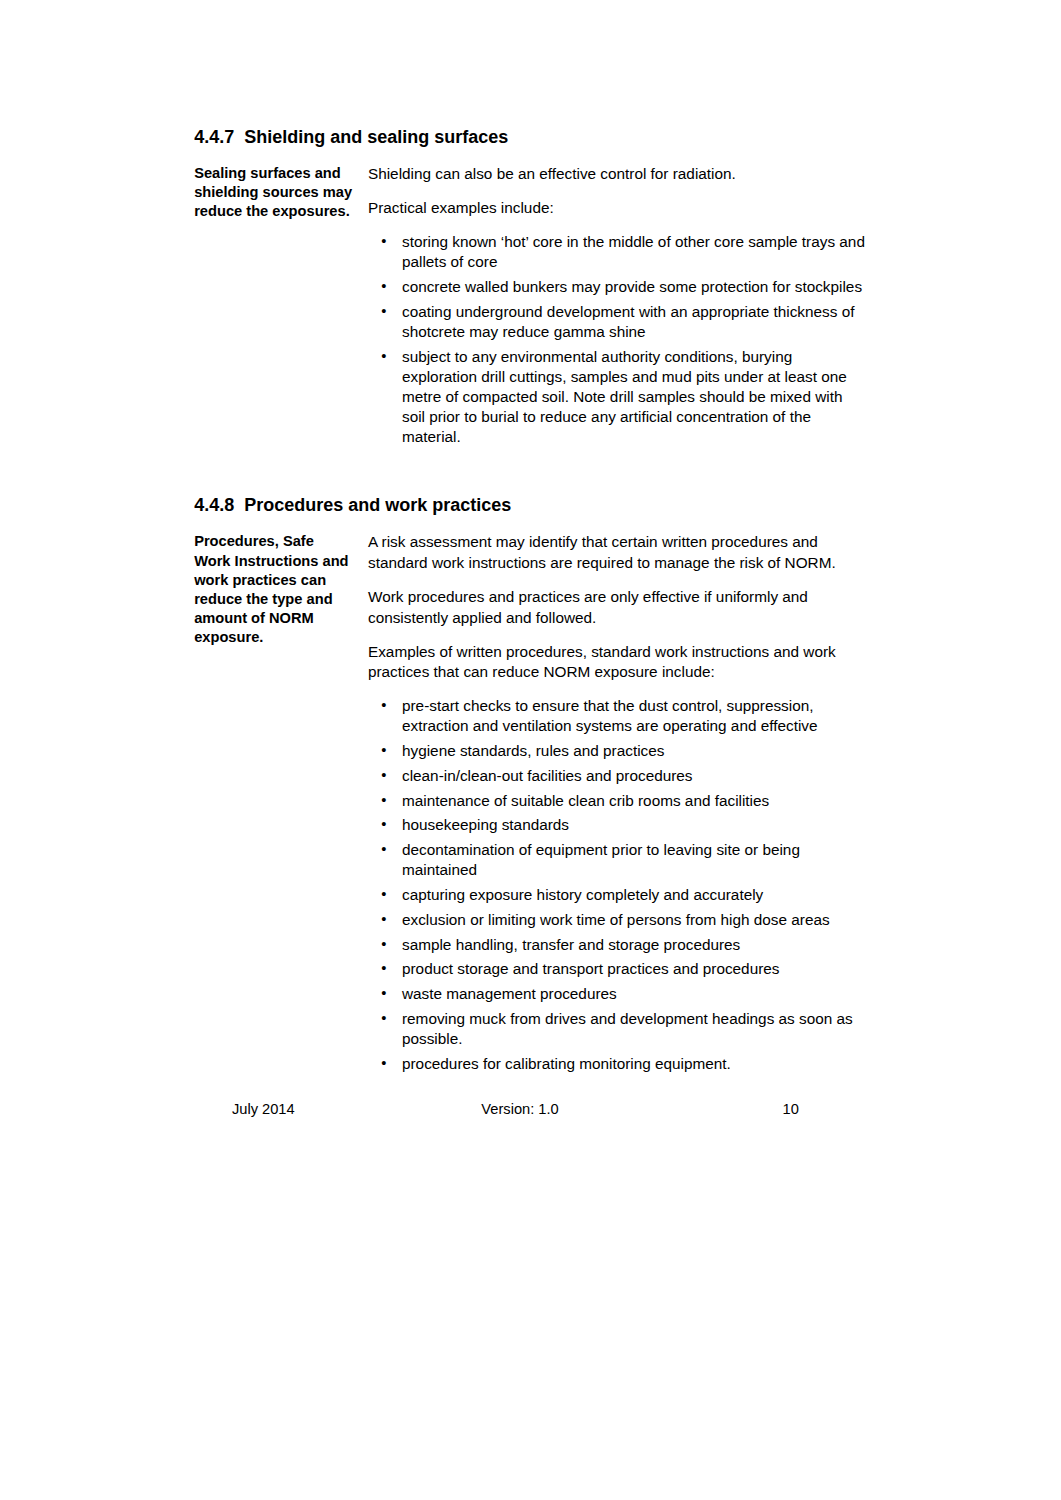4.4.7 Shielding and sealing surfaces
Sealing surfaces and shielding sources may reduce the exposures.
Shielding can also be an effective control for radiation.
Practical examples include:
storing known ‘hot’ core in the middle of other core sample trays and pallets of core
concrete walled bunkers may provide some protection for stockpiles
coating underground development with an appropriate thickness of shotcrete may reduce gamma shine
subject to any environmental authority conditions, burying exploration drill cuttings, samples and mud pits under at least one metre of compacted soil. Note drill samples should be mixed with soil prior to burial to reduce any artificial concentration of the material.
4.4.8 Procedures and work practices
Procedures, Safe Work Instructions and work practices can reduce the type and amount of NORM exposure.
A risk assessment may identify that certain written procedures and standard work instructions are required to manage the risk of NORM.
Work procedures and practices are only effective if uniformly and consistently applied and followed.
Examples of written procedures, standard work instructions and work practices that can reduce NORM exposure include:
pre-start checks to ensure that the dust control, suppression, extraction and ventilation systems are operating and effective
hygiene standards, rules and practices
clean-in/clean-out facilities and procedures
maintenance of suitable clean crib rooms and facilities
housekeeping standards
decontamination of equipment prior to leaving site or being maintained
capturing exposure history completely and accurately
exclusion or limiting work time of persons from high dose areas
sample handling, transfer and storage procedures
product storage and transport practices and procedures
waste management procedures
removing muck from drives and development headings as soon as possible.
procedures for calibrating monitoring equipment.
July 2014
Version: 1.0
10